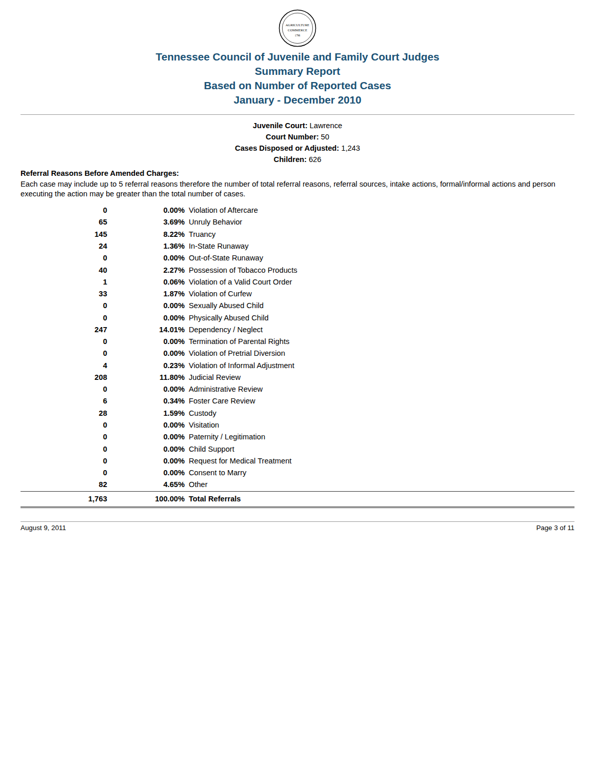Tennessee Council of Juvenile and Family Court Judges
Summary Report
Based on Number of Reported Cases
January - December 2010
Juvenile Court: Lawrence
Court Number: 50
Cases Disposed or Adjusted: 1,243
Children: 626
Referral Reasons Before Amended Charges:
Each case may include up to 5 referral reasons therefore the number of total referral reasons, referral sources, intake actions, formal/informal actions and person executing the action may be greater than the total number of cases.
| 0 | 0.00% | Violation of Aftercare |
| 65 | 3.69% | Unruly Behavior |
| 145 | 8.22% | Truancy |
| 24 | 1.36% | In-State Runaway |
| 0 | 0.00% | Out-of-State Runaway |
| 40 | 2.27% | Possession of Tobacco Products |
| 1 | 0.06% | Violation of a Valid Court Order |
| 33 | 1.87% | Violation of Curfew |
| 0 | 0.00% | Sexually Abused Child |
| 0 | 0.00% | Physically Abused Child |
| 247 | 14.01% | Dependency / Neglect |
| 0 | 0.00% | Termination of Parental Rights |
| 0 | 0.00% | Violation of Pretrial Diversion |
| 4 | 0.23% | Violation of Informal Adjustment |
| 208 | 11.80% | Judicial Review |
| 0 | 0.00% | Administrative Review |
| 6 | 0.34% | Foster Care Review |
| 28 | 1.59% | Custody |
| 0 | 0.00% | Visitation |
| 0 | 0.00% | Paternity / Legitimation |
| 0 | 0.00% | Child Support |
| 0 | 0.00% | Request for Medical Treatment |
| 0 | 0.00% | Consent to Marry |
| 82 | 4.65% | Other |
| 1,763 | 100.00% | Total Referrals |
August 9, 2011 Page 3 of 11